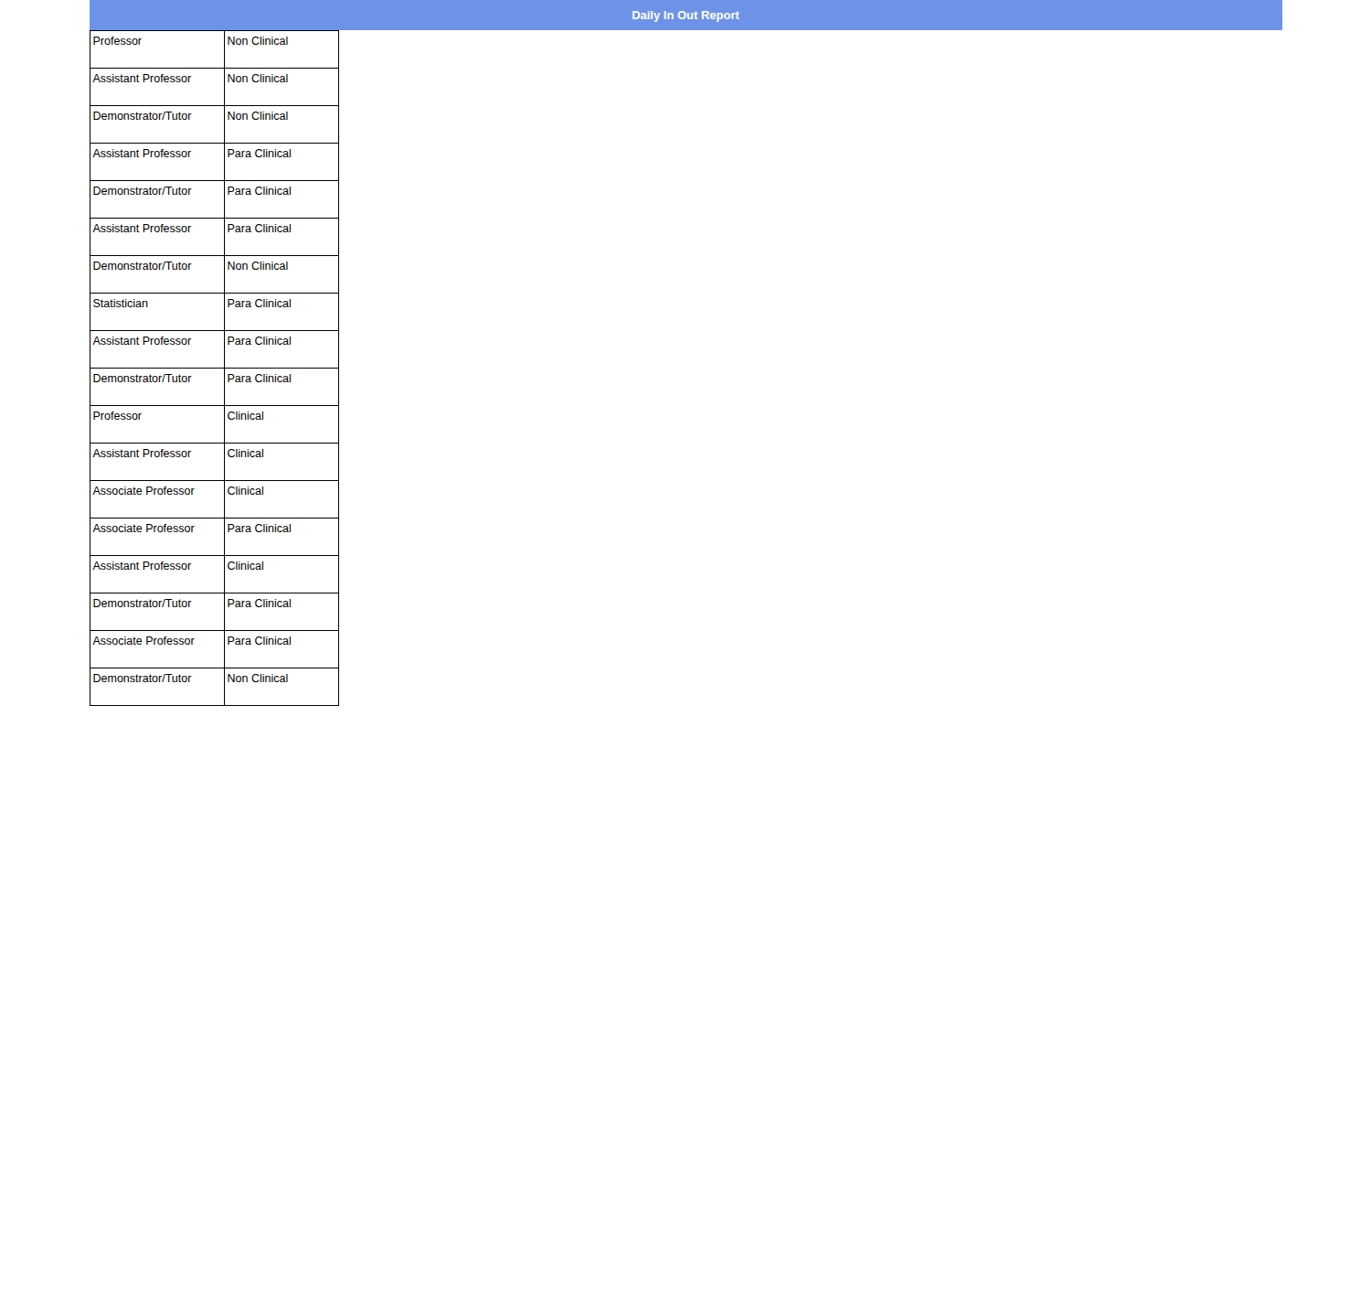Daily In Out Report
| Professor | Non Clinical |
| Assistant Professor | Non Clinical |
| Demonstrator/Tutor | Non Clinical |
| Assistant Professor | Para Clinical |
| Demonstrator/Tutor | Para Clinical |
| Assistant Professor | Para Clinical |
| Demonstrator/Tutor | Non Clinical |
| Statistician | Para Clinical |
| Assistant Professor | Para Clinical |
| Demonstrator/Tutor | Para Clinical |
| Professor | Clinical |
| Assistant Professor | Clinical |
| Associate Professor | Clinical |
| Associate Professor | Para Clinical |
| Assistant Professor | Clinical |
| Demonstrator/Tutor | Para Clinical |
| Associate Professor | Para Clinical |
| Demonstrator/Tutor | Non Clinical |